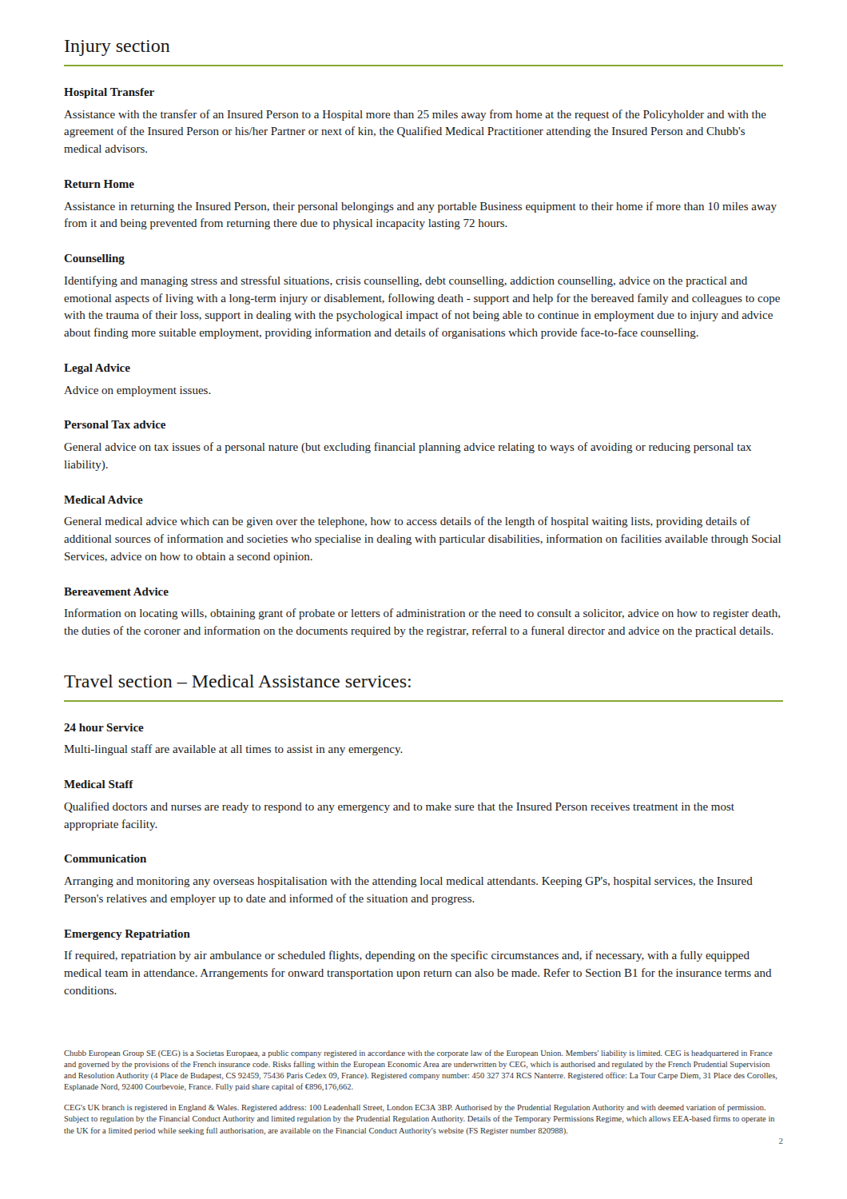Injury section
Hospital Transfer
Assistance with the transfer of an Insured Person to a Hospital more than 25 miles away from home at the request of the Policyholder and with the agreement of the Insured Person or his/her Partner or next of kin, the Qualified Medical Practitioner attending the Insured Person and Chubb's medical advisors.
Return Home
Assistance in returning the Insured Person, their personal belongings and any portable Business equipment to their home if more than 10 miles away from it and being prevented from returning there due to physical incapacity lasting 72 hours.
Counselling
Identifying and managing stress and stressful situations, crisis counselling, debt counselling, addiction counselling, advice on the practical and emotional aspects of living with a long-term injury or disablement, following death - support and help for the bereaved family and colleagues to cope with the trauma of their loss, support in dealing with the psychological impact of not being able to continue in employment due to injury and advice about finding more suitable employment, providing information and details of organisations which provide face-to-face counselling.
Legal Advice
Advice on employment issues.
Personal Tax advice
General advice on tax issues of a personal nature (but excluding financial planning advice relating to ways of avoiding or reducing personal tax liability).
Medical Advice
General medical advice which can be given over the telephone, how to access details of the length of hospital waiting lists, providing details of additional sources of information and societies who specialise in dealing with particular disabilities, information on facilities available through Social Services, advice on how to obtain a second opinion.
Bereavement Advice
Information on locating wills, obtaining grant of probate or letters of administration or the need to consult a solicitor, advice on how to register death, the duties of the coroner and information on the documents required by the registrar, referral to a funeral director and advice on the practical details.
Travel section – Medical Assistance services:
24 hour Service
Multi-lingual staff are available at all times to assist in any emergency.
Medical Staff
Qualified doctors and nurses are ready to respond to any emergency and to make sure that the Insured Person receives treatment in the most appropriate facility.
Communication
Arranging and monitoring any overseas hospitalisation with the attending local medical attendants. Keeping GP's, hospital services, the Insured Person's relatives and employer up to date and informed of the situation and progress.
Emergency Repatriation
If required, repatriation by air ambulance or scheduled flights, depending on the specific circumstances and, if necessary, with a fully equipped medical team in attendance. Arrangements for onward transportation upon return can also be made. Refer to Section B1 for the insurance terms and conditions.
Chubb European Group SE (CEG) is a Societas Europaea, a public company registered in accordance with the corporate law of the European Union. Members' liability is limited. CEG is headquartered in France and governed by the provisions of the French insurance code. Risks falling within the European Economic Area are underwritten by CEG, which is authorised and regulated by the French Prudential Supervision and Resolution Authority (4 Place de Budapest, CS 92459, 75436 Paris Cedex 09, France). Registered company number: 450 327 374 RCS Nanterre. Registered office: La Tour Carpe Diem, 31 Place des Corolles, Esplanade Nord, 92400 Courbevoie, France. Fully paid share capital of €896,176,662.
CEG's UK branch is registered in England & Wales. Registered address: 100 Leadenhall Street, London EC3A 3BP. Authorised by the Prudential Regulation Authority and with deemed variation of permission. Subject to regulation by the Financial Conduct Authority and limited regulation by the Prudential Regulation Authority. Details of the Temporary Permissions Regime, which allows EEA-based firms to operate in the UK for a limited period while seeking full authorisation, are available on the Financial Conduct Authority's website (FS Register number 820988).
2